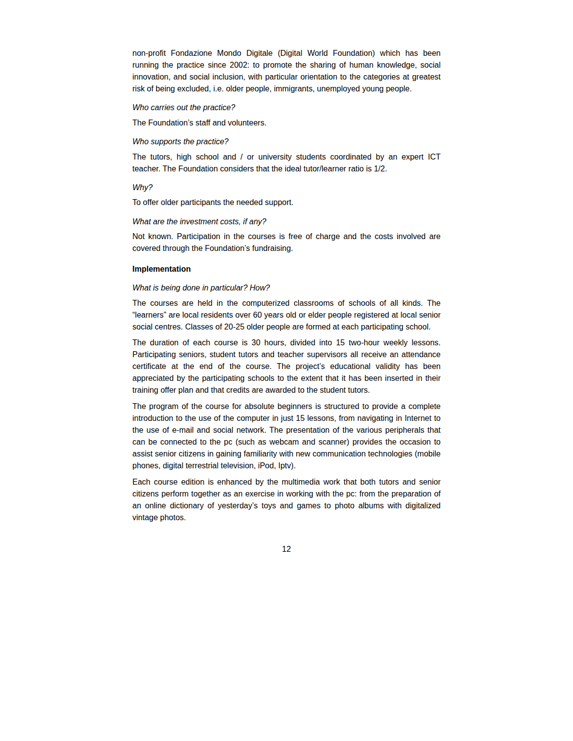non-profit Fondazione Mondo Digitale (Digital World Foundation) which has been running the practice since 2002: to promote the sharing of human knowledge, social innovation, and social inclusion, with particular orientation to the categories at greatest risk of being excluded, i.e. older people, immigrants, unemployed young people.
Who carries out the practice?
The Foundation’s staff and volunteers.
Who supports the practice?
The tutors, high school and / or university students coordinated by an expert ICT teacher. The Foundation considers that the ideal tutor/learner ratio is 1/2.
Why?
To offer older participants the needed support.
What are the investment costs, if any?
Not known. Participation in the courses is free of charge and the costs involved are covered through the Foundation’s fundraising.
Implementation
What is being done in particular? How?
The courses are held in the computerized classrooms of schools of all kinds. The “learners” are local residents over 60 years old or elder people registered at local senior social centres. Classes of 20-25 older people are formed at each participating school.
The duration of each course is 30 hours, divided into 15 two-hour weekly lessons. Participating seniors, student tutors and teacher supervisors all receive an attendance certificate at the end of the course. The project’s educational validity has been appreciated by the participating schools to the extent that it has been inserted in their training offer plan and that credits are awarded to the student tutors.
The program of the course for absolute beginners is structured to provide a complete introduction to the use of the computer in just 15 lessons, from navigating in Internet to the use of e-mail and social network. The presentation of the various peripherals that can be connected to the pc (such as webcam and scanner) provides the occasion to assist senior citizens in gaining familiarity with new communication technologies (mobile phones, digital terrestrial television, iPod, Iptv).
Each course edition is enhanced by the multimedia work that both tutors and senior citizens perform together as an exercise in working with the pc: from the preparation of an online dictionary of yesterday’s toys and games to photo albums with digitalized vintage photos.
12